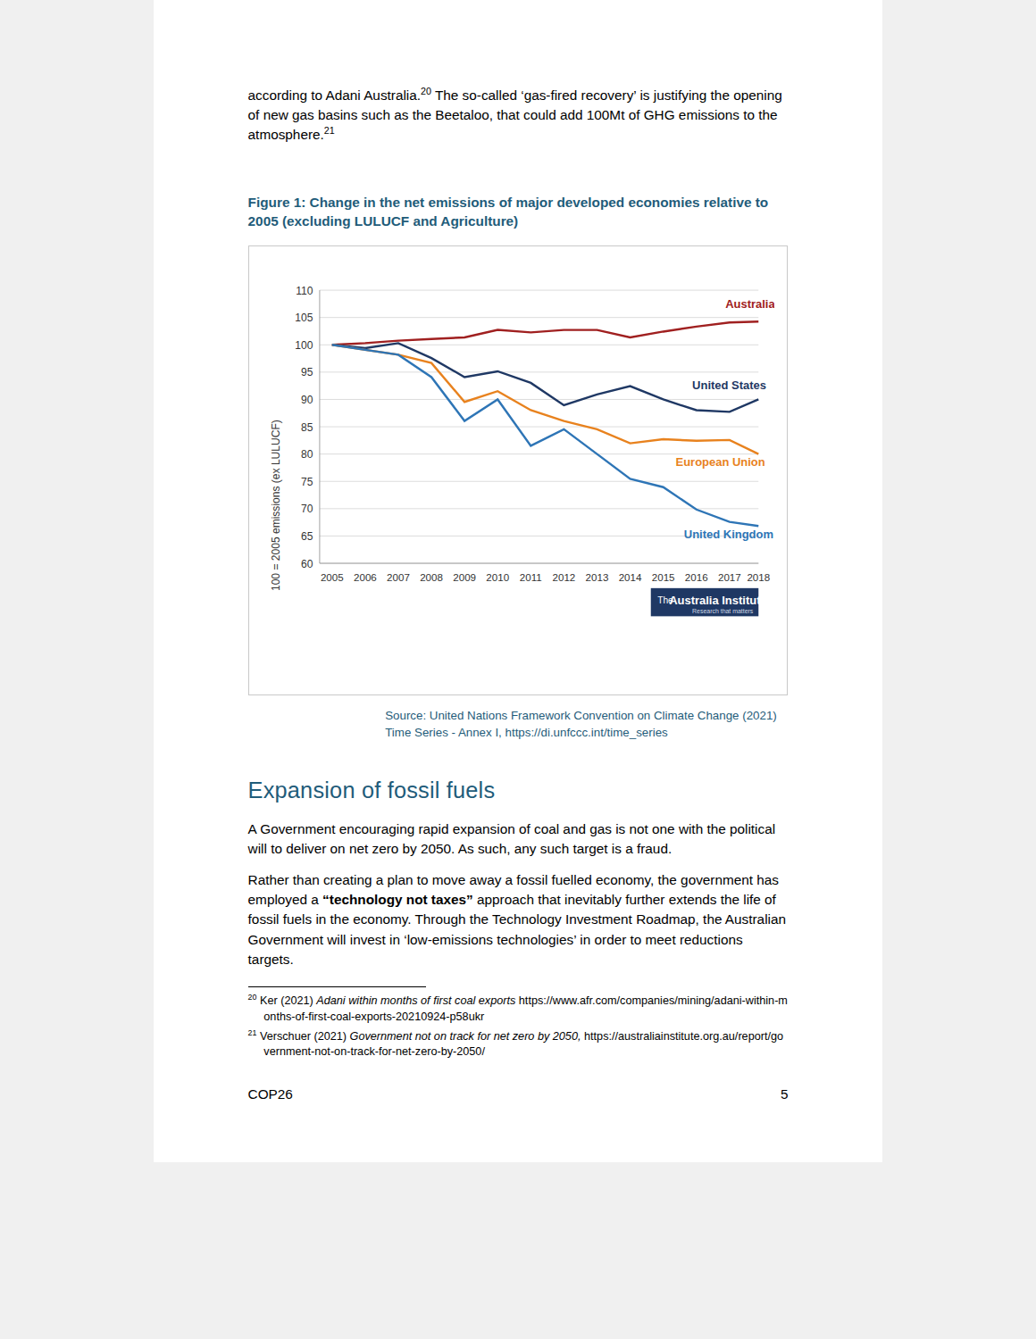according to Adani Australia.20 The so-called ‘gas-fired recovery’ is justifying the opening of new gas basins such as the Beetaloo, that could add 100Mt of GHG emissions to the atmosphere.21
Figure 1: Change in the net emissions of major developed economies relative to 2005 (excluding LULUCF and Agriculture)
100 = 2005 emissions (ex LULUCF) 110 105 100 95 90 85 80 75 70 65 60 2005 2006 2007 2008 2009 2010 2011 2012 2013 2014 2015 2016 2017 2018 Australia United States European Union United Kingdom The Australia Institute Research that matters
Source: United Nations Framework Convention on Climate Change (2021) Time Series - Annex I, https://di.unfccc.int/time_series
Expansion of fossil fuels
A Government encouraging rapid expansion of coal and gas is not one with the political will to deliver on net zero by 2050. As such, any such target is a fraud.
Rather than creating a plan to move away a fossil fuelled economy, the government has employed a “technology not taxes” approach that inevitably further extends the life of fossil fuels in the economy. Through the Technology Investment Roadmap, the Australian Government will invest in ‘low-emissions technologies’ in order to meet reductions targets.
20 Ker (2021) Adani within months of first coal exports https://www.afr.com/companies/mining/adani-within-months-of-first-coal-exports-20210924-p58ukr
21 Verschuer (2021) Government not on track for net zero by 2050, https://australiainstitute.org.au/report/government-not-on-track-for-net-zero-by-2050/
COP26 5